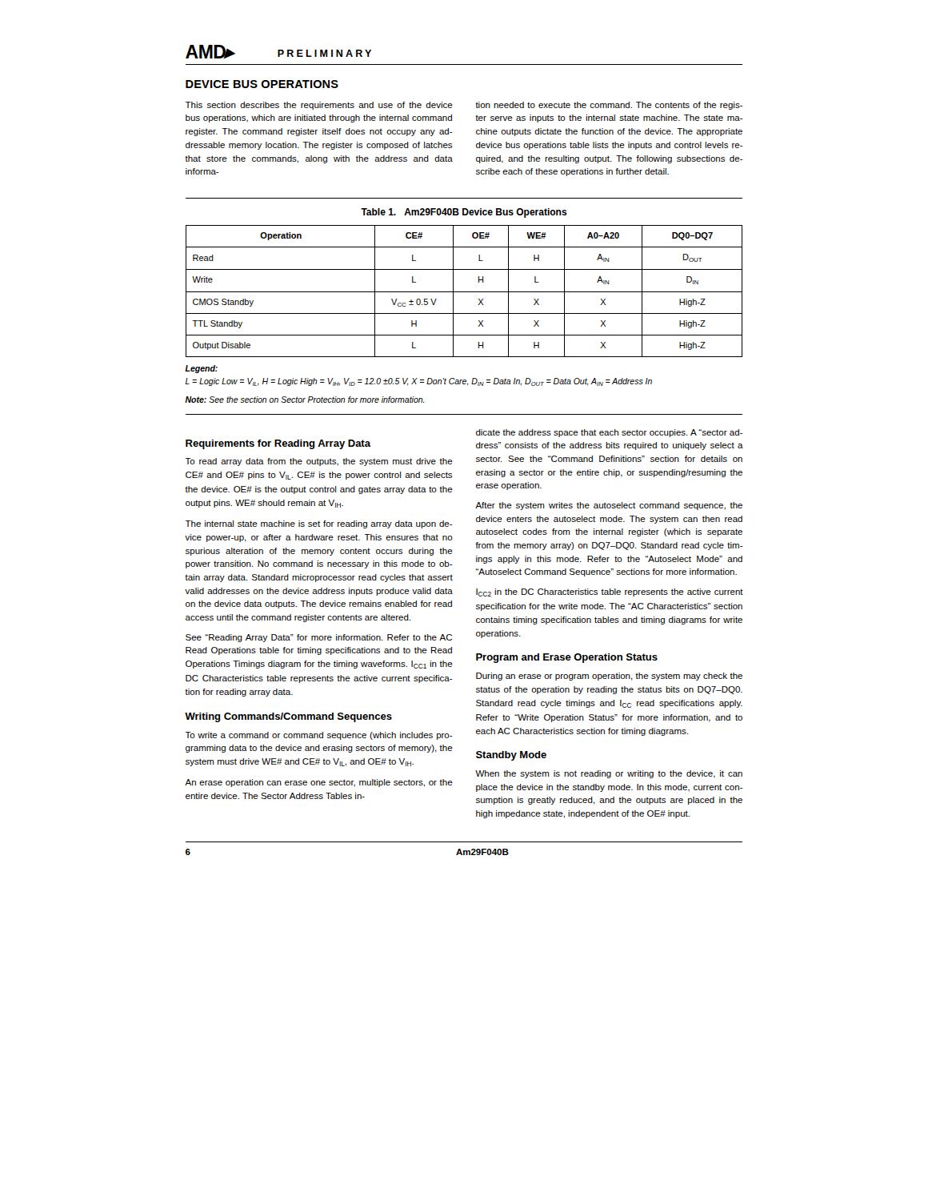AMD▸
PRELIMINARY
DEVICE BUS OPERATIONS
This section describes the requirements and use of the device bus operations, which are initiated through the internal command register. The command register itself does not occupy any addressable memory location. The register is composed of latches that store the commands, along with the address and data informa-
tion needed to execute the command. The contents of the register serve as inputs to the internal state machine. The state machine outputs dictate the function of the device. The appropriate device bus operations table lists the inputs and control levels required, and the resulting output. The following subsections describe each of these operations in further detail.
Table 1. Am29F040B Device Bus Operations
| Operation | CE# | OE# | WE# | A0–A20 | DQ0–DQ7 |
| --- | --- | --- | --- | --- | --- |
| Read | L | L | H | A IN | D OUT |
| Write | L | H | L | A IN | D IN |
| CMOS Standby | V CC ± 0.5 V | X | X | X | High-Z |
| TTL Standby | H | X | X | X | High-Z |
| Output Disable | L | H | H | X | High-Z |
Legend:
L = Logic Low = VIL, H = Logic High = VIH, VID = 12.0 ±0.5 V, X = Don’t Care, DIN = Data In, DOUT = Data Out, AIN = Address In
Note: See the section on Sector Protection for more information.
Requirements for Reading Array Data
To read array data from the outputs, the system must drive the CE# and OE# pins to VIL. CE# is the power control and selects the device. OE# is the output control and gates array data to the output pins. WE# should remain at VIH.
The internal state machine is set for reading array data upon device power-up, or after a hardware reset. This ensures that no spurious alteration of the memory content occurs during the power transition. No command is necessary in this mode to obtain array data. Standard microprocessor read cycles that assert valid addresses on the device address inputs produce valid data on the device data outputs. The device remains enabled for read access until the command register contents are altered.
See “Reading Array Data” for more information. Refer to the AC Read Operations table for timing specifications and to the Read Operations Timings diagram for the timing waveforms. ICC1 in the DC Characteristics table represents the active current specification for reading array data.
Writing Commands/Command Sequences
To write a command or command sequence (which includes programming data to the device and erasing sectors of memory), the system must drive WE# and CE# to VIL, and OE# to VIH.
An erase operation can erase one sector, multiple sectors, or the entire device. The Sector Address Tables in-
dicate the address space that each sector occupies. A “sector address” consists of the address bits required to uniquely select a sector. See the “Command Definitions” section for details on erasing a sector or the entire chip, or suspending/resuming the erase operation.
After the system writes the autoselect command sequence, the device enters the autoselect mode. The system can then read autoselect codes from the internal register (which is separate from the memory array) on DQ7–DQ0. Standard read cycle timings apply in this mode. Refer to the “Autoselect Mode” and “Autoselect Command Sequence” sections for more information.
ICC2 in the DC Characteristics table represents the active current specification for the write mode. The “AC Characteristics” section contains timing specification tables and timing diagrams for write operations.
Program and Erase Operation Status
During an erase or program operation, the system may check the status of the operation by reading the status bits on DQ7–DQ0. Standard read cycle timings and ICC read specifications apply. Refer to “Write Operation Status” for more information, and to each AC Characteristics section for timing diagrams.
Standby Mode
When the system is not reading or writing to the device, it can place the device in the standby mode. In this mode, current consumption is greatly reduced, and the outputs are placed in the high impedance state, independent of the OE# input.
6
Am29F040B